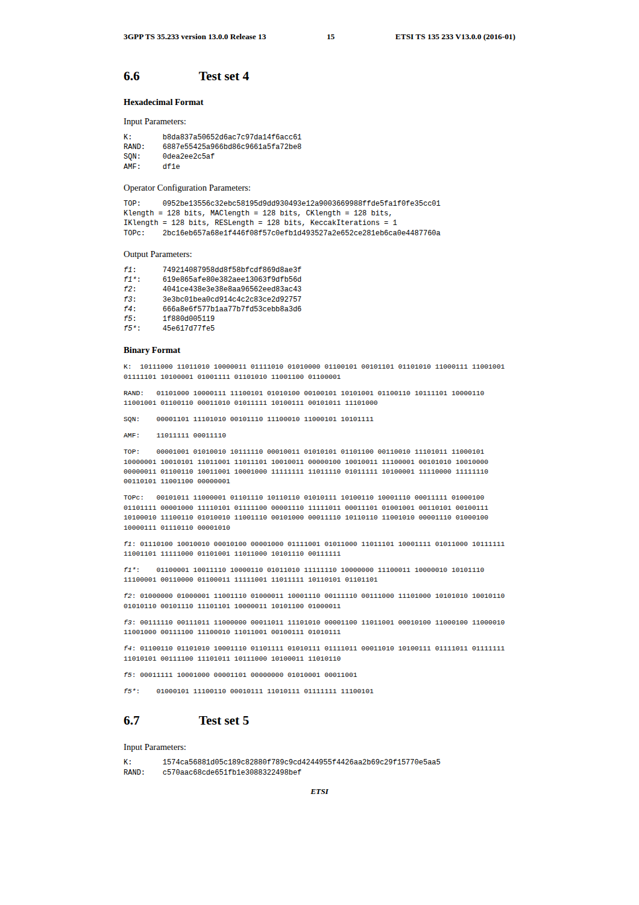3GPP TS 35.233 version 13.0.0 Release 13
15
ETSI TS 135 233 V13.0.0 (2016-01)
6.6 Test set 4
Hexadecimal Format
Input Parameters:
K:       b8da837a50652d6ac7c97da14f6acc61
RAND:    6887e55425a966bd86c9661a5fa72be8
SQN:     0dea2ee2c5af
AMF:     df1e
Operator Configuration Parameters:
TOP:     0952be13556c32ebc58195d9dd930493e12a9003669988ffde5fa1f0fe35cc01
Klength = 128 bits, MAClength = 128 bits, CKlength = 128 bits,
IKlength = 128 bits, RESLength = 128 bits, KeccakIterations = 1
TOPc:    2bc16eb657a68e1f446f08f57c0efb1d493527a2e652ce281eb6ca0e4487760a
Output Parameters:
f1:      749214087958dd8f58bfcdf869d8ae3f
f1*:     619e865afe80e382aee13063f9dfb56d
f2:      4041ce438e3e38e8aa96562eed83ac43
f3:      3e3bc01bea0cd914c4c2c83ce2d92757
f4:      666a8e6f577b1aa77b7fd53cebb8a3d6
f5:      1f880d005119
f5*:     45e617d77fe5
Binary Format
K: 10111000 11011010 10000011 01111010 01010000 01100101 00101101 01101010 11000111 11001001 01111101 10100001 01001111 01101010 11001100 01100001
RAND: 01101000 10000111 11100101 01010100 00100101 10101001 01100110 10111101 10000110 11001001 01100110 00011010 01011111 10100111 00101011 11101000
SQN: 00001101 11101010 00101110 11100010 11000101 10101111
AMF: 11011111 00011110
TOP: 00001001 01010010 10111110 00010011 01010101 01101100 00110010 11101011 11000101 10000001 10010101 11011001 11011101 10010011 00000100 10010011 11100001 00101010 10010000 00000011 01100110 10011001 10001000 11111111 11011110 01011111 10100001 11110000 11111110 00110101 11001100 00000001
TOPc: 00101011 11000001 01101110 10110110 01010111 10100110 10001110 00011111 01000100 01101111 00001000 11110101 01111100 00001110 11111011 00011101 01001001 00110101 00100111 10100010 11100110 01010010 11001110 00101000 00011110 10110110 11001010 00001110 01000100 10000111 01110110 00001010
f1: 01110100 10010010 00010100 00001000 01111001 01011000 11011101 10001111 01011000 10111111 11001101 11111000 01101001 11011000 10101110 00111111
f1*: 01100001 10011110 10000110 01011010 11111110 10000000 11100011 10000010 10101110 11100001 00110000 01100011 11111001 11011111 10110101 01101101
f2: 01000000 01000001 11001110 01000011 10001110 00111110 00111000 11101000 10101010 10010110 01010110 00101110 11101101 10000011 10101100 01000011
f3: 00111110 00111011 11000000 00011011 11101010 00001100 11011001 00010100 11000100 11000010 11001000 00111100 11100010 11011001 00100111 01010111
f4: 01100110 01101010 10001110 01101111 01010111 01111011 00011010 10100111 01111011 01111111 11010101 00111100 11101011 10111000 10100011 11010110
f5: 00011111 10001000 00001101 00000000 01010001 00011001
f5*: 01000101 11100110 00010111 11010111 01111111 11100101
6.7 Test set 5
Input Parameters:
K:       1574ca56881d05c189c82880f789c9cd4244955f4426aa2b69c29f15770e5aa5
RAND:    c570aac68cde651fb1e3088322498bef
ETSI